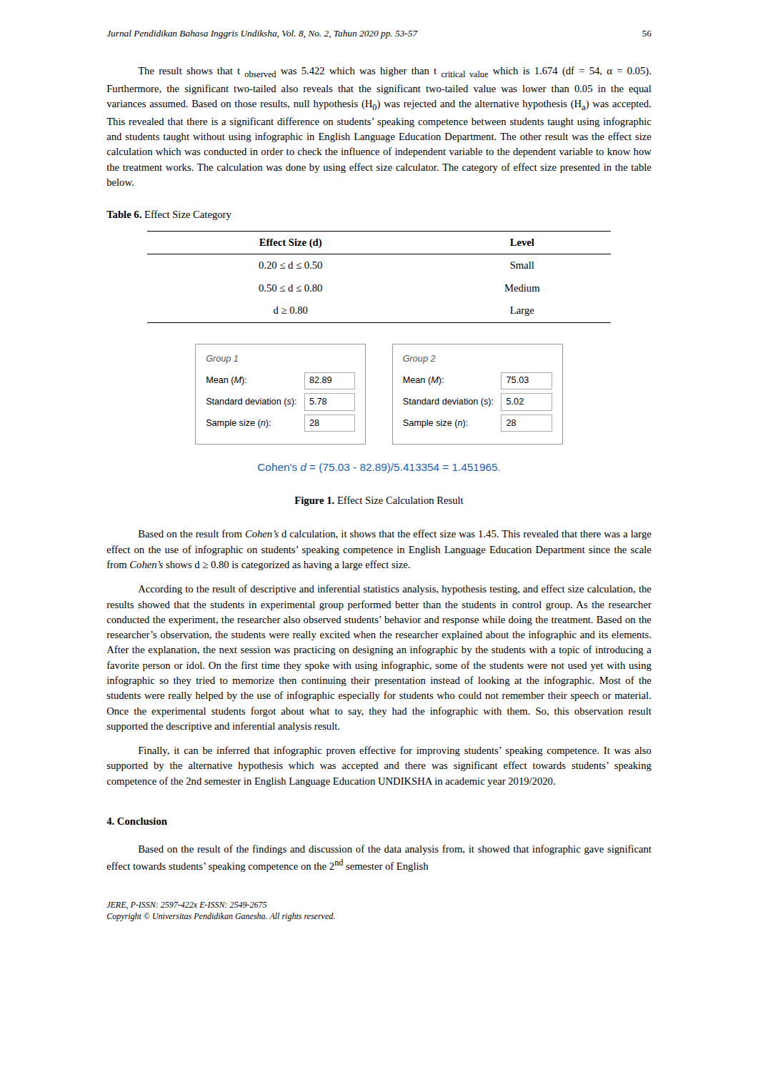Jurnal Pendidikan Bahasa Inggris Undiksha, Vol. 8, No. 2, Tahun 2020 pp. 53-57 56
The result shows that t observed was 5.422 which was higher than t critical value which is 1.674 (df = 54, α = 0.05). Furthermore, the significant two-tailed also reveals that the significant two-tailed value was lower than 0.05 in the equal variances assumed. Based on those results, null hypothesis (H0) was rejected and the alternative hypothesis (Ha) was accepted. This revealed that there is a significant difference on students’ speaking competence between students taught using infographic and students taught without using infographic in English Language Education Department. The other result was the effect size calculation which was conducted in order to check the influence of independent variable to the dependent variable to know how the treatment works. The calculation was done by using effect size calculator. The category of effect size presented in the table below.
Table 6. Effect Size Category
| Effect Size (d) | Level |
| --- | --- |
| 0.20 ≤ d ≤ 0.50 | Small |
| 0.50 ≤ d ≤ 0.80 | Medium |
| d ≥ 0.80 | Large |
Group 1
Mean (M): 82.89
Standard deviation (s): 5.78
Sample size (n): 28
Group 2
Mean (M): 75.03
Standard deviation (s): 5.02
Sample size (n): 28
Cohen's d = (75.03 - 82.89)/5.413354 = 1.451965.
Figure 1. Effect Size Calculation Result
Based on the result from Cohen’s d calculation, it shows that the effect size was 1.45. This revealed that there was a large effect on the use of infographic on students’ speaking competence in English Language Education Department since the scale from Cohen’s shows d ≥ 0.80 is categorized as having a large effect size.
According to the result of descriptive and inferential statistics analysis, hypothesis testing, and effect size calculation, the results showed that the students in experimental group performed better than the students in control group. As the researcher conducted the experiment, the researcher also observed students’ behavior and response while doing the treatment. Based on the researcher’s observation, the students were really excited when the researcher explained about the infographic and its elements. After the explanation, the next session was practicing on designing an infographic by the students with a topic of introducing a favorite person or idol. On the first time they spoke with using infographic, some of the students were not used yet with using infographic so they tried to memorize then continuing their presentation instead of looking at the infographic. Most of the students were really helped by the use of infographic especially for students who could not remember their speech or material. Once the experimental students forgot about what to say, they had the infographic with them. So, this observation result supported the descriptive and inferential analysis result.
Finally, it can be inferred that infographic proven effective for improving students’ speaking competence. It was also supported by the alternative hypothesis which was accepted and there was significant effect towards students’ speaking competence of the 2nd semester in English Language Education UNDIKSHA in academic year 2019/2020.
4. Conclusion
Based on the result of the findings and discussion of the data analysis from, it showed that infographic gave significant effect towards students’ speaking competence on the 2nd semester of English
JERE, P-ISSN: 2597-422x E-ISSN: 2549-2675 Copyright © Universitas Pendidikan Ganesha. All rights reserved.